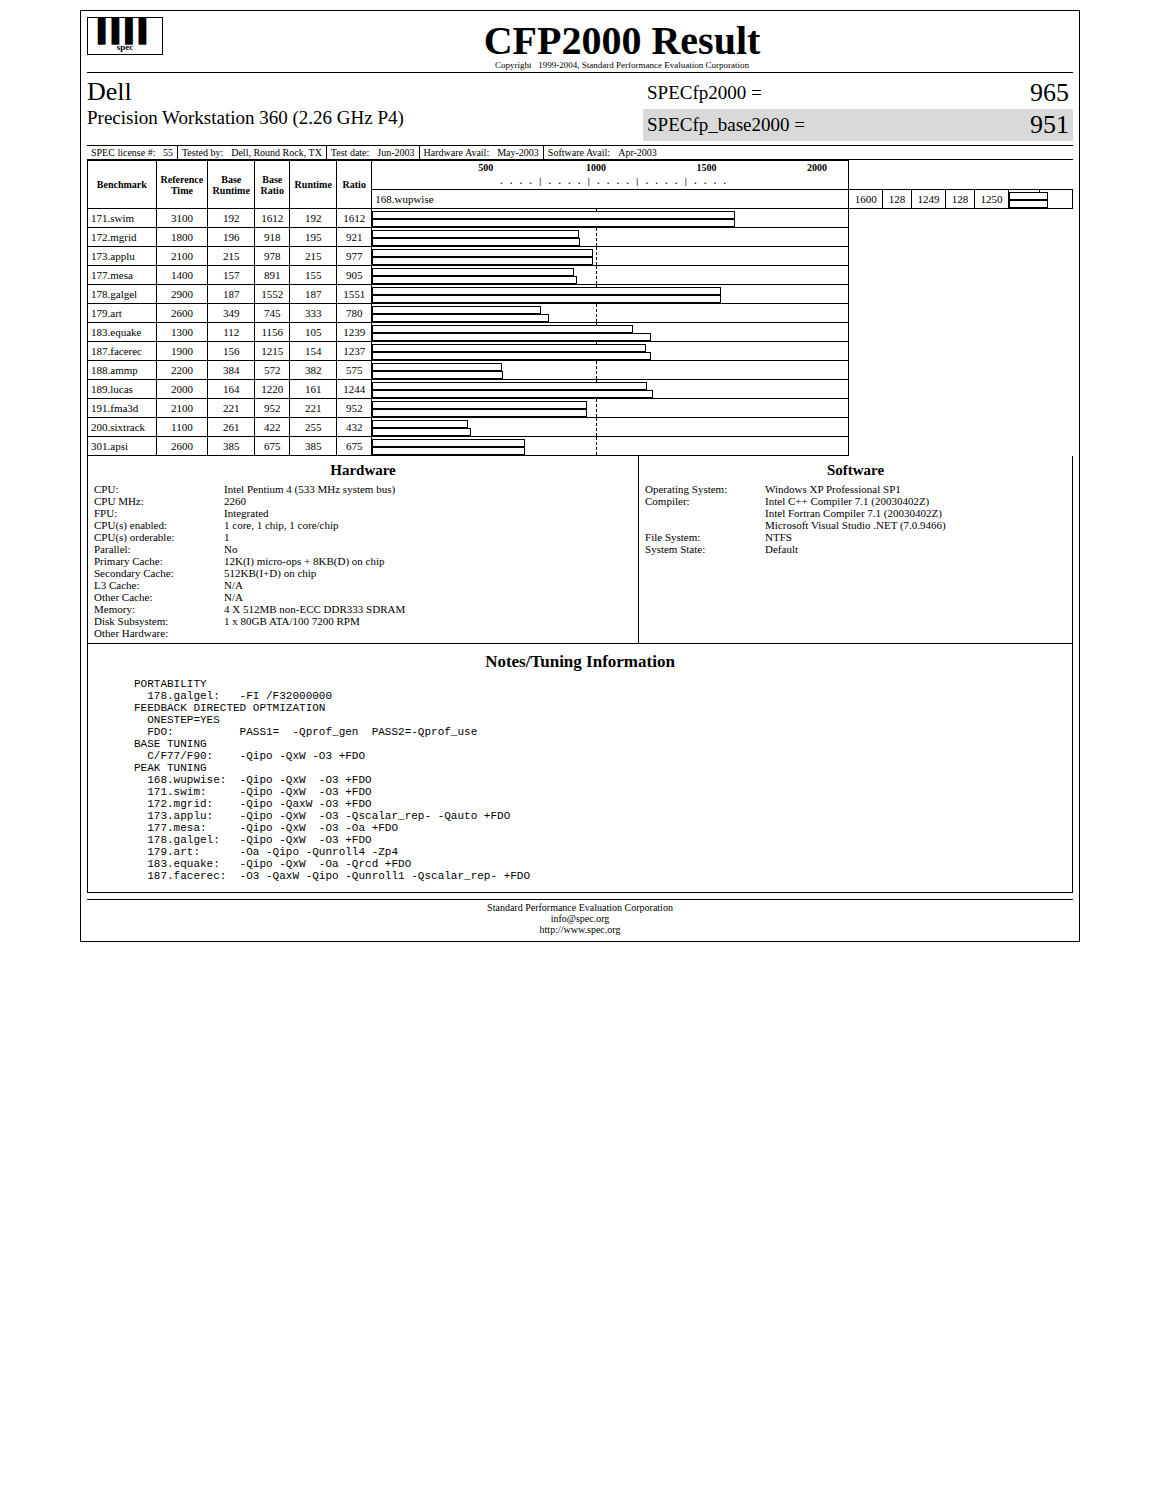▌▌▌▌
spec
CFP2000 Result
Copyright 1999-2004, Standard Performance Evaluation Corporation
Dell
Precision Workstation 360 (2.26 GHz P4)
| SPECfp2000 = | 965 |
| SPECfp_base2000 = | 951 |
SPEC license #: 55
Tested by:
Dell, Round Rock, TX
Test date:
Jun-2003
Hardware Avail:
May-2003
Software Avail:
Apr-2003
| Benchmark | Reference Time | Base Runtime | Base Ratio | Runtime | Ratio | 500 1000 1500 2000 . . . . / . . . . / . . . . / . . . . / . . . . |
| --- | --- | --- | --- | --- | --- | --- |
| 168.wupwise | 1600 | 128 | 1249 | 128 | 1250 | |
| 171.swim | 3100 | 192 | 1612 | 192 | 1612 | |
| 172.mgrid | 1800 | 196 | 918 | 195 | 921 | |
| 173.applu | 2100 | 215 | 978 | 215 | 977 | |
| 177.mesa | 1400 | 157 | 891 | 155 | 905 | |
| 178.galgel | 2900 | 187 | 1552 | 187 | 1551 | |
| 179.art | 2600 | 349 | 745 | 333 | 780 | |
| 183.equake | 1300 | 112 | 1156 | 105 | 1239 | |
| 187.facerec | 1900 | 156 | 1215 | 154 | 1237 | |
| 188.ammp | 2200 | 384 | 572 | 382 | 575 | |
| 189.lucas | 2000 | 164 | 1220 | 161 | 1244 | |
| 191.fma3d | 2100 | 221 | 952 | 221 | 952 | |
| 200.sixtrack | 1100 | 261 | 422 | 255 | 432 | |
| 301.apsi | 2600 | 385 | 675 | 385 | 675 | |
Hardware
CPU:
Intel Pentium 4 (533 MHz system bus)
CPU MHz:
2260
FPU:
Integrated
CPU(s) enabled:
1 core, 1 chip, 1 core/chip
CPU(s) orderable:
1
Parallel:
No
Primary Cache:
12K(I) micro-ops + 8KB(D) on chip
Secondary Cache:
512KB(I+D) on chip
L3 Cache:
N/A
Other Cache:
N/A
Memory:
4 X 512MB non-ECC DDR333 SDRAM
Disk Subsystem:
1 x 80GB ATA/100 7200 RPM
Other Hardware:
Software
Operating System:
Windows XP Professional SP1
Compiler:
Intel C++ Compiler 7.1 (20030402Z)
Intel Fortran Compiler 7.1 (20030402Z)
Microsoft Visual Studio .NET (7.0.9466)
File System:
NTFS
System State:
Default
Notes/Tuning Information
PORTABILITY
  178.galgel:   -FI /F32000000
FEEDBACK DIRECTED OPTMIZATION
  ONESTEP=YES
  FDO:          PASS1=  -Qprof_gen  PASS2=-Qprof_use
BASE TUNING
  C/F77/F90:    -Qipo -QxW -O3 +FDO
PEAK TUNING
  168.wupwise:  -Qipo -QxW  -O3 +FDO
  171.swim:     -Qipo -QxW  -O3 +FDO
  172.mgrid:    -Qipo -QaxW -O3 +FDO
  173.applu:    -Qipo -QxW  -O3 -Qscalar_rep- -Qauto +FDO
  177.mesa:     -Qipo -QxW  -O3 -Oa +FDO
  178.galgel:   -Qipo -QxW  -O3 +FDO
  179.art:      -Oa -Qipo -Qunroll4 -Zp4
  183.equake:   -Qipo -QxW  -Oa -Qrcd +FDO
  187.facerec:  -O3 -QaxW -Qipo -Qunroll1 -Qscalar_rep- +FDO
Standard Performance Evaluation Corporation
info@spec.org
http://www.spec.org